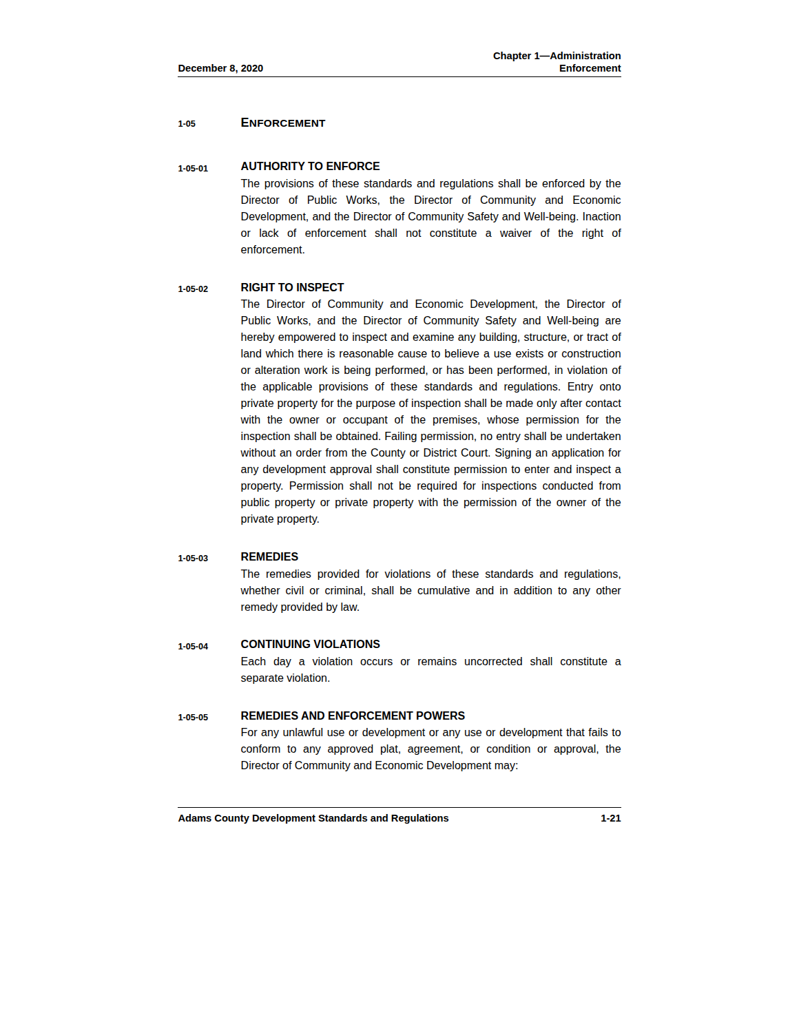Chapter 1—Administration
December 8, 2020
Enforcement
1-05 ENFORCEMENT
1-05-01
AUTHORITY TO ENFORCE
The provisions of these standards and regulations shall be enforced by the Director of Public Works, the Director of Community and Economic Development, and the Director of Community Safety and Well-being. Inaction or lack of enforcement shall not constitute a waiver of the right of enforcement.
1-05-02
RIGHT TO INSPECT
The Director of Community and Economic Development, the Director of Public Works, and the Director of Community Safety and Well-being are hereby empowered to inspect and examine any building, structure, or tract of land which there is reasonable cause to believe a use exists or construction or alteration work is being performed, or has been performed, in violation of the applicable provisions of these standards and regulations. Entry onto private property for the purpose of inspection shall be made only after contact with the owner or occupant of the premises, whose permission for the inspection shall be obtained. Failing permission, no entry shall be undertaken without an order from the County or District Court. Signing an application for any development approval shall constitute permission to enter and inspect a property. Permission shall not be required for inspections conducted from public property or private property with the permission of the owner of the private property.
1-05-03
REMEDIES
The remedies provided for violations of these standards and regulations, whether civil or criminal, shall be cumulative and in addition to any other remedy provided by law.
1-05-04
CONTINUING VIOLATIONS
Each day a violation occurs or remains uncorrected shall constitute a separate violation.
1-05-05
REMEDIES AND ENFORCEMENT POWERS
For any unlawful use or development or any use or development that fails to conform to any approved plat, agreement, or condition or approval, the Director of Community and Economic Development may:
Adams County Development Standards and Regulations
1-21